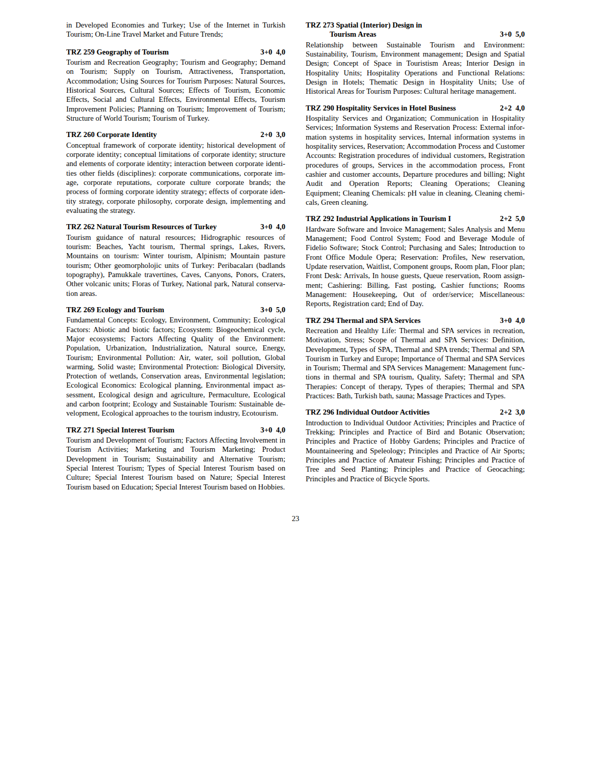in Developed Economies and Turkey; Use of the Internet in Turkish Tourism; On-Line Travel Market and Future Trends;
TRZ 259 Geography of Tourism 3+0 4,0
Tourism and Recreation Geography; Tourism and Geography; Demand on Tourism; Supply on Tourism, Attractiveness, Transportation, Accommodation; Using Sources for Tourism Purposes: Natural Sources, Historical Sources, Cultural Sources; Effects of Tourism, Economic Effects, Social and Cultural Effects, Environmental Effects, Tourism Improvement Policies; Planning on Tourism; Improvement of Tourism; Structure of World Tourism; Tourism of Turkey.
TRZ 260 Corporate Identity 2+0 3,0
Conceptual framework of corporate identity; historical development of corporate identity; conceptual limitations of corporate identity; structure and elements of corporate identity; interaction between corporate identities other fields (disciplines): corporate communications, corporate image, corporate reputations, corporate culture corporate brands; the process of forming corporate identity strategy; effects of corporate identity strategy, corporate philosophy, corporate design, implementing and evaluating the strategy.
TRZ 262 Natural Tourism Resources of Turkey 3+0 4,0
Tourism guidance of natural resources; Hidrographic resources of tourism: Beaches, Yacht tourism, Thermal springs, Lakes, Rıvers, Mountains on tourism: Winter tourism, Alpinism; Mountain pasture tourism; Other geomorpholojic units of Turkey: Peribacaları (badlands topography), Pamukkale travertines, Caves, Canyons, Ponors, Craters, Other volcanic units; Floras of Turkey, National park, Natural conservation areas.
TRZ 269 Ecology and Tourism 3+0 5,0
Fundamental Concepts: Ecology, Environment, Community; Ecological Factors: Abiotic and biotic factors; Ecosystem: Biogeochemical cycle, Major ecosystems; Factors Affecting Quality of the Environment: Population, Urbanization, Industrialization, Natural source, Energy, Tourism; Environmental Pollution: Air, water, soil pollution, Global warming, Solid waste; Environmental Protection: Biological Diversity, Protection of wetlands, Conservation areas, Environmental legislation; Ecological Economics: Ecological planning, Environmental impact assessment, Ecological design and agriculture, Permaculture, Ecological and carbon footprint; Ecology and Sustainable Tourism: Sustainable development, Ecological approaches to the tourism industry, Ecotourism.
TRZ 271 Special Interest Tourism 3+0 4,0
Tourism and Development of Tourism; Factors Affecting Involvement in Tourism Activities; Marketing and Tourism Marketing; Product Development in Tourism; Sustainability and Alternative Tourism; Special Interest Tourism; Types of Special Interest Tourism based on Culture; Special Interest Tourism based on Nature; Special Interest Tourism based on Education; Special Interest Tourism based on Hobbies.
TRZ 273 Spatial (Interior) Design in
Tourism Areas 3+0 5,0
Relationship between Sustainable Tourism and Environment: Sustainability, Tourism, Environment management; Design and Spatial Design; Concept of Space in Touristism Areas; Interior Design in Hospitality Units; Hospitality Operations and Functional Relations: Design in Hotels; Thematic Design in Hospitality Units; Use of Historical Areas for Tourism Purposes: Cultural heritage management.
TRZ 290 Hospitality Services in Hotel Business 2+2 4,0
Hospitality Services and Organization; Communication in Hospitality Services; Information Systems and Reservation Process: External information systems in hospitality services, Internal information systems in hospitality services, Reservation; Accommodation Process and Customer Accounts: Registration procedures of individual customers, Registration procedures of groups, Services in the accommodation process, Front cashier and customer accounts, Departure procedures and billing; Night Audit and Operation Reports; Cleaning Operations; Cleaning Equipment; Cleaning Chemicals: pH value in cleaning, Cleaning chemicals, Green cleaning.
TRZ 292 Industrial Applications in Tourism I 2+2 5,0
Hardware Software and Invoice Management; Sales Analysis and Menu Management; Food Control System; Food and Beverage Module of Fidelio Software; Stock Control; Purchasing and Sales; Introduction to Front Office Module Opera; Reservation: Profiles, New reservation, Update reservation, Waitlist, Component groups, Room plan, Floor plan; Front Desk: Arrivals, In house guests, Queue reservation, Room assignment; Cashiering: Billing, Fast posting, Cashier functions; Rooms Management: Housekeeping, Out of order/service; Miscellaneous: Reports, Registration card; End of Day.
TRZ 294 Thermal and SPA Services 3+0 4,0
Recreation and Healthy Life: Thermal and SPA services in recreation, Motivation, Stress; Scope of Thermal and SPA Services: Definition, Development, Types of SPA, Thermal and SPA trends; Thermal and SPA Tourism in Turkey and Europe; Importance of Thermal and SPA Services in Tourism; Thermal and SPA Services Management: Management functions in thermal and SPA tourism, Quality, Safety; Thermal and SPA Therapies: Concept of therapy, Types of therapies; Thermal and SPA Practices: Bath, Turkish bath, sauna; Massage Practices and Types.
TRZ 296 Individual Outdoor Activities 2+2 3,0
Introduction to Individual Outdoor Activities; Principles and Practice of Trekking; Principles and Practice of Bird and Botanic Observation; Principles and Practice of Hobby Gardens; Principles and Practice of Mountaineering and Speleology; Principles and Practice of Air Sports; Principles and Practice of Amateur Fishing; Principles and Practice of Tree and Seed Planting; Principles and Practice of Geocaching; Principles and Practice of Bicycle Sports.
23